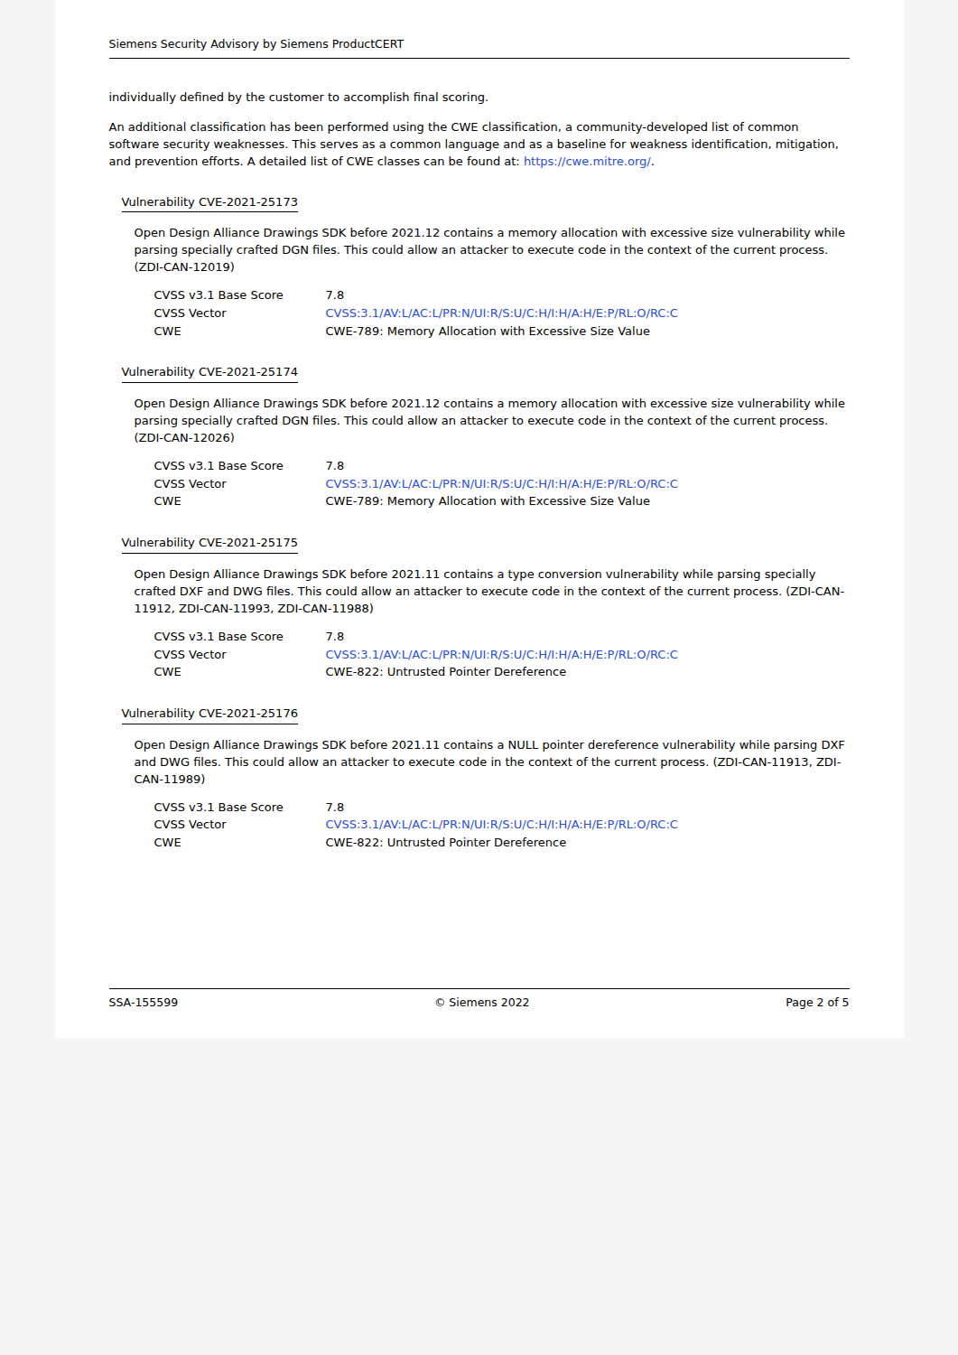Siemens Security Advisory by Siemens ProductCERT
individually defined by the customer to accomplish final scoring.
An additional classification has been performed using the CWE classification, a community-developed list of common software security weaknesses. This serves as a common language and as a baseline for weakness identification, mitigation, and prevention efforts. A detailed list of CWE classes can be found at: https://cwe.mitre.org/.
Vulnerability CVE-2021-25173
Open Design Alliance Drawings SDK before 2021.12 contains a memory allocation with excessive size vulnerability while parsing specially crafted DGN files. This could allow an attacker to execute code in the context of the current process. (ZDI-CAN-12019)
| CVSS v3.1 Base Score | 7.8 |
| CVSS Vector | CVSS:3.1/AV:L/AC:L/PR:N/UI:R/S:U/C:H/I:H/A:H/E:P/RL:O/RC:C |
| CWE | CWE-789: Memory Allocation with Excessive Size Value |
Vulnerability CVE-2021-25174
Open Design Alliance Drawings SDK before 2021.12 contains a memory allocation with excessive size vulnerability while parsing specially crafted DGN files. This could allow an attacker to execute code in the context of the current process. (ZDI-CAN-12026)
| CVSS v3.1 Base Score | 7.8 |
| CVSS Vector | CVSS:3.1/AV:L/AC:L/PR:N/UI:R/S:U/C:H/I:H/A:H/E:P/RL:O/RC:C |
| CWE | CWE-789: Memory Allocation with Excessive Size Value |
Vulnerability CVE-2021-25175
Open Design Alliance Drawings SDK before 2021.11 contains a type conversion vulnerability while parsing specially crafted DXF and DWG files. This could allow an attacker to execute code in the context of the current process. (ZDI-CAN-11912, ZDI-CAN-11993, ZDI-CAN-11988)
| CVSS v3.1 Base Score | 7.8 |
| CVSS Vector | CVSS:3.1/AV:L/AC:L/PR:N/UI:R/S:U/C:H/I:H/A:H/E:P/RL:O/RC:C |
| CWE | CWE-822: Untrusted Pointer Dereference |
Vulnerability CVE-2021-25176
Open Design Alliance Drawings SDK before 2021.11 contains a NULL pointer dereference vulnerability while parsing DXF and DWG files. This could allow an attacker to execute code in the context of the current process. (ZDI-CAN-11913, ZDI-CAN-11989)
| CVSS v3.1 Base Score | 7.8 |
| CVSS Vector | CVSS:3.1/AV:L/AC:L/PR:N/UI:R/S:U/C:H/I:H/A:H/E:P/RL:O/RC:C |
| CWE | CWE-822: Untrusted Pointer Dereference |
SSA-155599
© Siemens 2022
Page 2 of 5